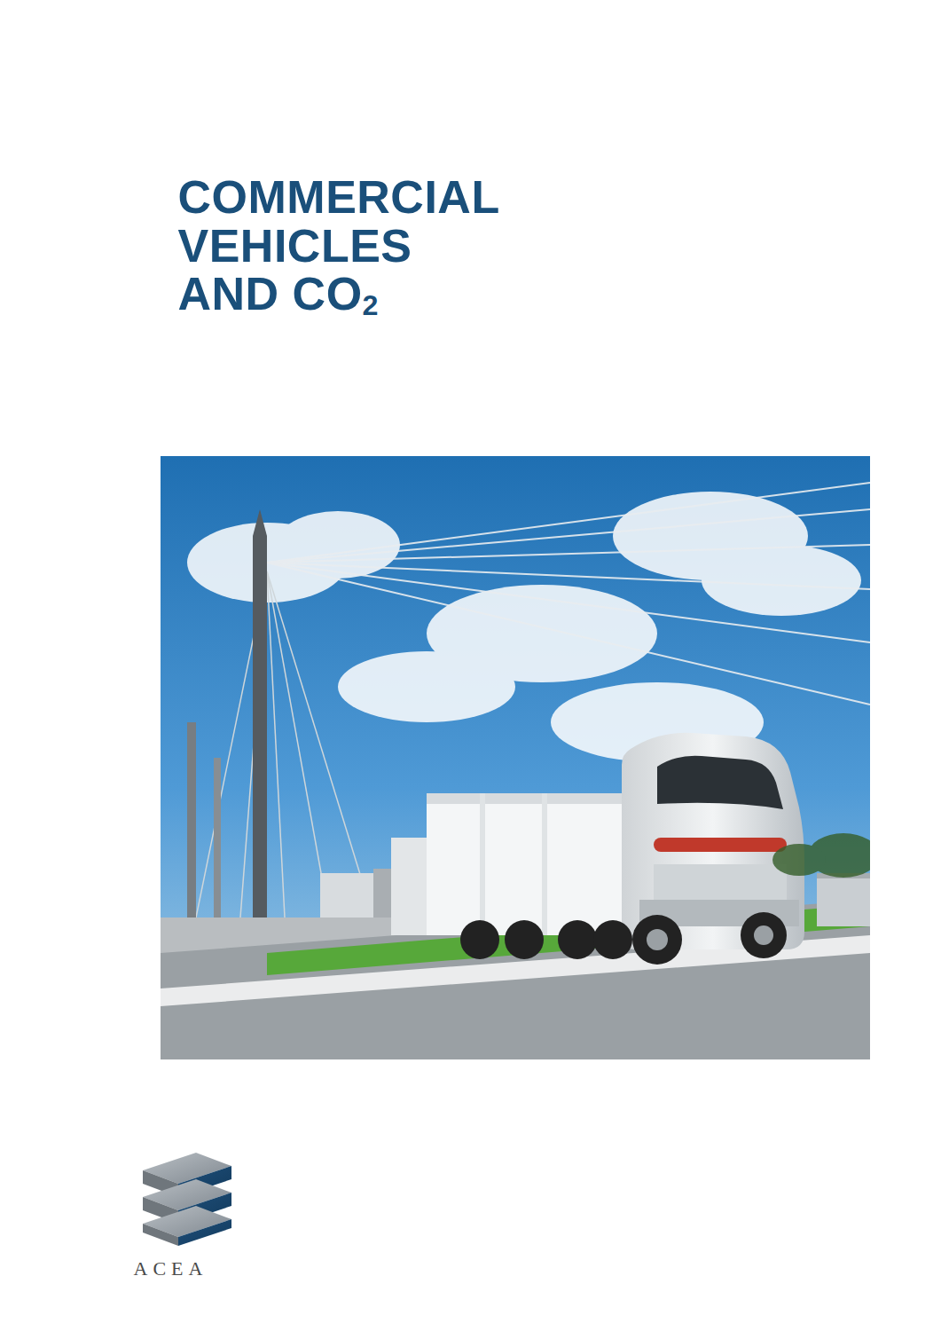Commercial
Vehicles
and CO2
ACEA